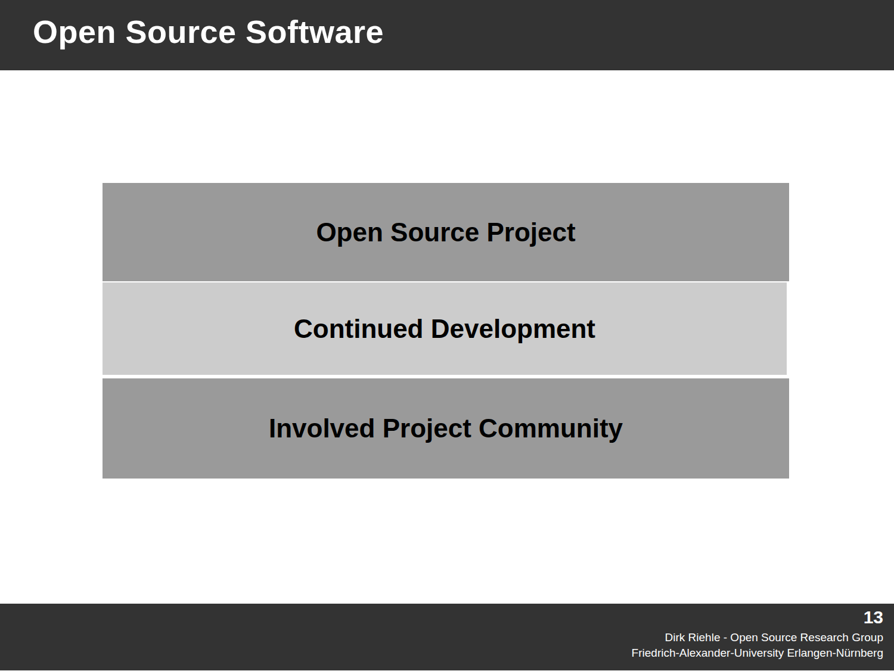Open Source Software
Open Source Project
Continued Development
Involved Project Community
13
Dirk Riehle - Open Source Research Group
Friedrich-Alexander-University Erlangen-Nürnberg